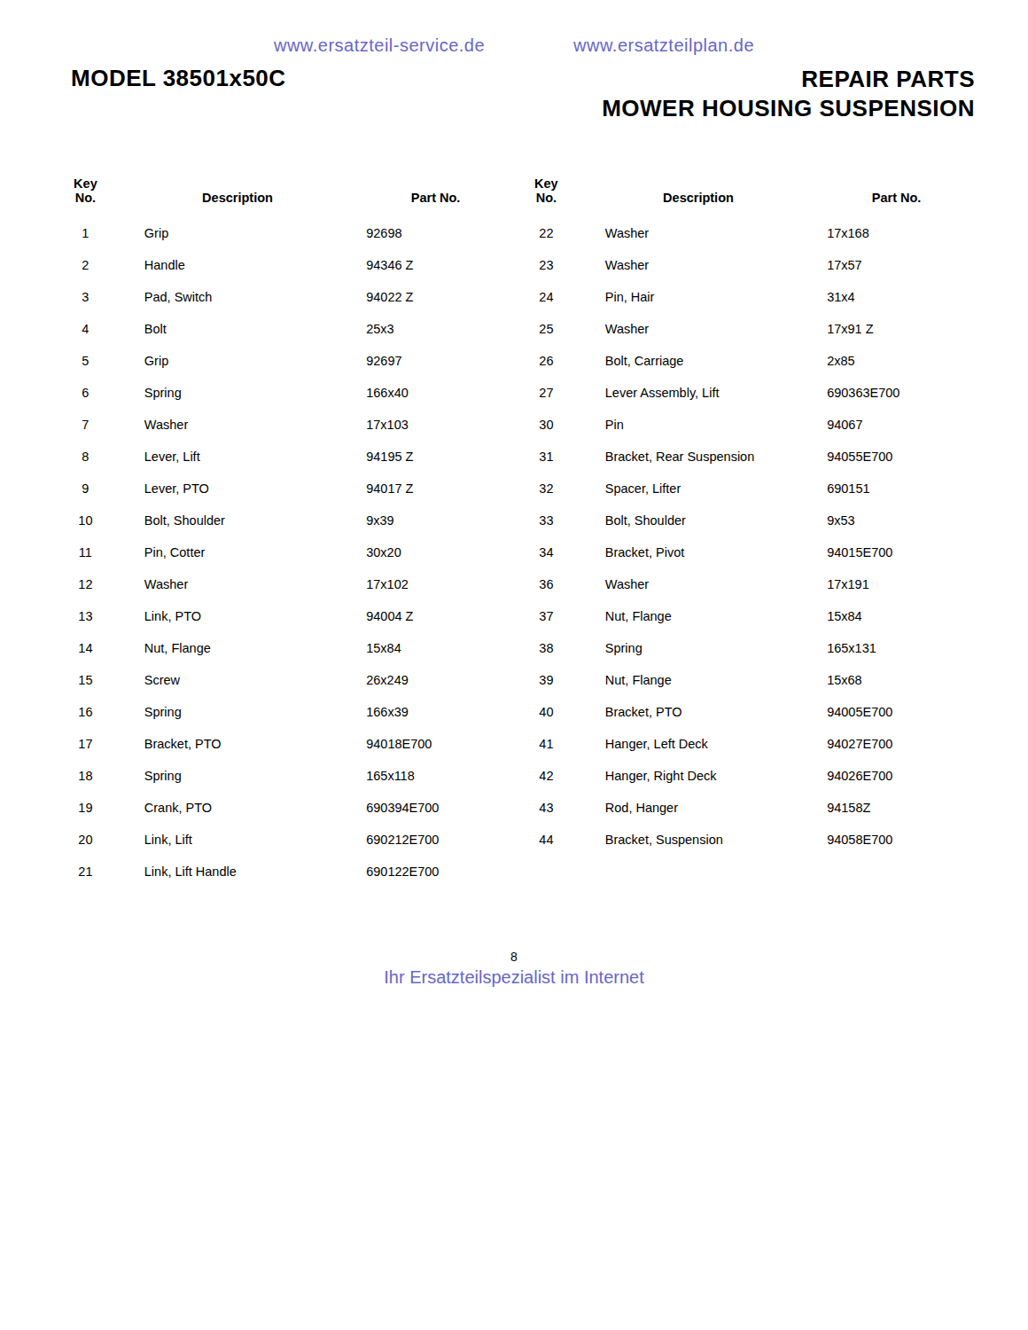www.ersatzteil-service.de www.ersatzteilplan.de
MODEL 38501x50C
REPAIR PARTS
MOWER HOUSING SUSPENSION
| Key No. | Description | Part No. | Key No. | Description | Part No. |
| --- | --- | --- | --- | --- | --- |
| 1 | Grip | 92698 | 22 | Washer | 17x168 |
| 2 | Handle | 94346 Z | 23 | Washer | 17x57 |
| 3 | Pad, Switch | 94022 Z | 24 | Pin, Hair | 31x4 |
| 4 | Bolt | 25x3 | 25 | Washer | 17x91 Z |
| 5 | Grip | 92697 | 26 | Bolt, Carriage | 2x85 |
| 6 | Spring | 166x40 | 27 | Lever Assembly, Lift | 690363E700 |
| 7 | Washer | 17x103 | 30 | Pin | 94067 |
| 8 | Lever, Lift | 94195 Z | 31 | Bracket, Rear Suspension | 94055E700 |
| 9 | Lever, PTO | 94017 Z | 32 | Spacer, Lifter | 690151 |
| 10 | Bolt, Shoulder | 9x39 | 33 | Bolt, Shoulder | 9x53 |
| 11 | Pin, Cotter | 30x20 | 34 | Bracket, Pivot | 94015E700 |
| 12 | Washer | 17x102 | 36 | Washer | 17x191 |
| 13 | Link, PTO | 94004 Z | 37 | Nut, Flange | 15x84 |
| 14 | Nut, Flange | 15x84 | 38 | Spring | 165x131 |
| 15 | Screw | 26x249 | 39 | Nut, Flange | 15x68 |
| 16 | Spring | 166x39 | 40 | Bracket, PTO | 94005E700 |
| 17 | Bracket, PTO | 94018E700 | 41 | Hanger, Left Deck | 94027E700 |
| 18 | Spring | 165x118 | 42 | Hanger, Right Deck | 94026E700 |
| 19 | Crank, PTO | 690394E700 | 43 | Rod, Hanger | 94158Z |
| 20 | Link, Lift | 690212E700 | 44 | Bracket, Suspension | 94058E700 |
| 21 | Link, Lift Handle | 690122E700 | | | |
8
Ihr Ersatzteilspezialist im Internet